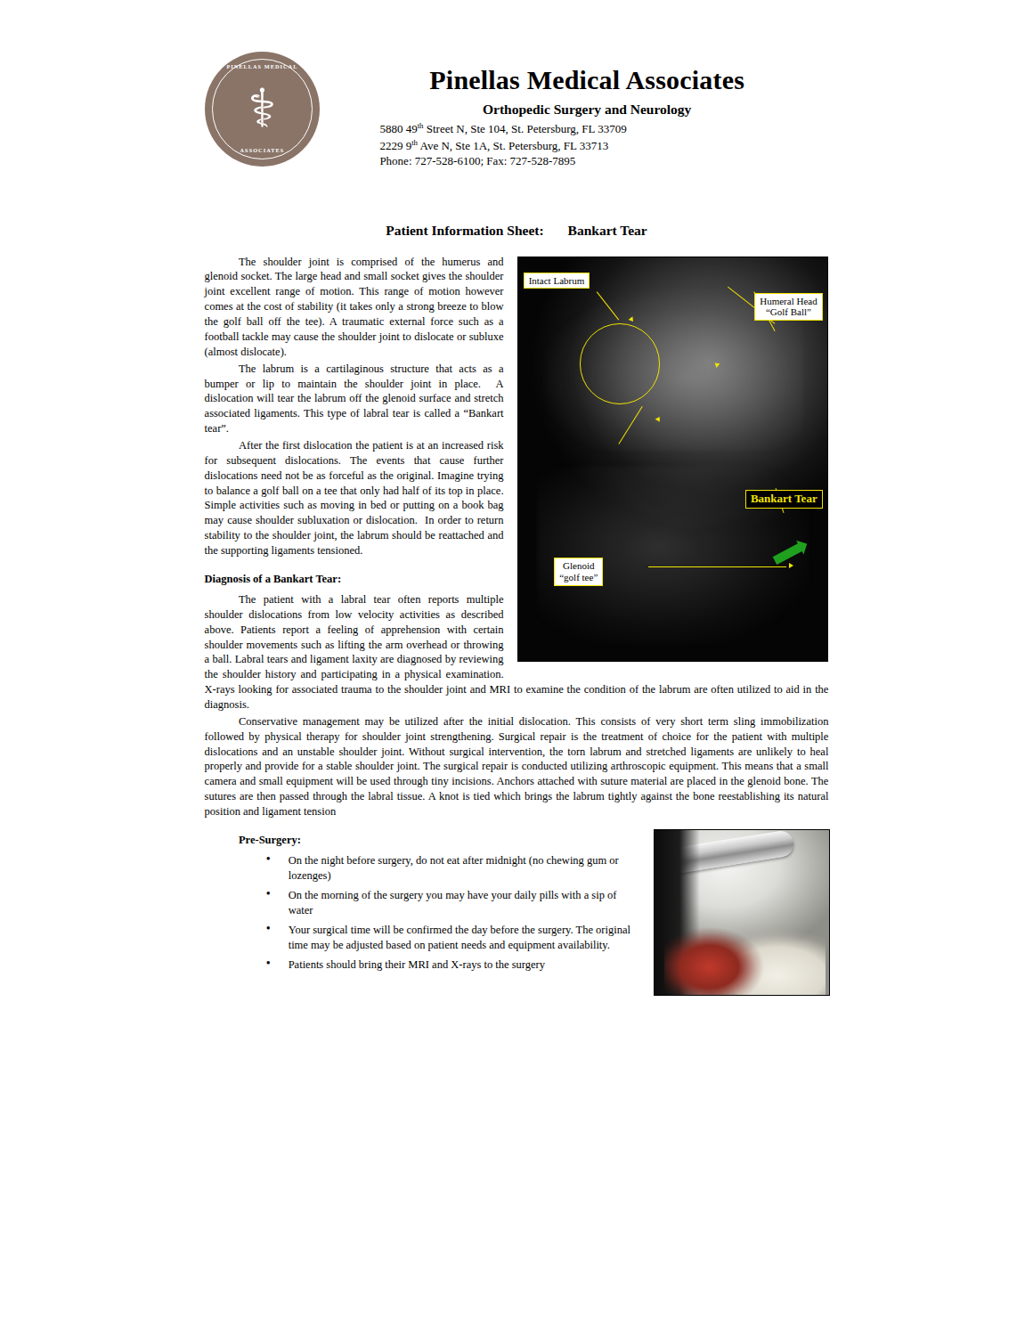Pinellas Medical
⚕
Associates
Pinellas Medical Associates
Orthopedic Surgery and Neurology
5880 49th Street N, Ste 104, St. Petersburg, FL 33709
2229 9th Ave N, Ste 1A, St. Petersburg, FL 33713
Phone: 727-528-6100; Fax: 727-528-7895
Patient Information Sheet: Bankart Tear
Intact Labrum
Humeral Head
“Golf Ball”
Bankart Tear
Glenoid
“golf tee”
The shoulder joint is comprised of the humerus and glenoid socket. The large head and small socket gives the shoulder joint excellent range of motion. This range of motion however comes at the cost of stability (it takes only a strong breeze to blow the golf ball off the tee). A traumatic external force such as a football tackle may cause the shoulder joint to dislocate or subluxe (almost dislocate).
The labrum is a cartilaginous structure that acts as a bumper or lip to maintain the shoulder joint in place. A dislocation will tear the labrum off the glenoid surface and stretch associated ligaments. This type of labral tear is called a “Bankart tear”.
After the first dislocation the patient is at an increased risk for subsequent dislocations. The events that cause further dislocations need not be as forceful as the original. Imagine trying to balance a golf ball on a tee that only had half of its top in place. Simple activities such as moving in bed or putting on a book bag may cause shoulder subluxation or dislocation. In order to return stability to the shoulder joint, the labrum should be reattached and the supporting ligaments tensioned.
Diagnosis of a Bankart Tear:
The patient with a labral tear often reports multiple shoulder dislocations from low velocity activities as described above. Patients report a feeling of apprehension with certain shoulder movements such as lifting the arm overhead or throwing a ball. Labral tears and ligament laxity are diagnosed by reviewing the shoulder history and participating in a physical examination. X-rays looking for associated trauma to the shoulder joint and MRI to examine the condition of the labrum are often utilized to aid in the diagnosis.
Conservative management may be utilized after the initial dislocation. This consists of very short term sling immobilization followed by physical therapy for shoulder joint strengthening. Surgical repair is the treatment of choice for the patient with multiple dislocations and an unstable shoulder joint. Without surgical intervention, the torn labrum and stretched ligaments are unlikely to heal properly and provide for a stable shoulder joint. The surgical repair is conducted utilizing arthroscopic equipment. This means that a small camera and small equipment will be used through tiny incisions. Anchors attached with suture material are placed in the glenoid bone. The sutures are then passed through the labral tissue. A knot is tied which brings the labrum tightly against the bone reestablishing its natural position and ligament tension
Pre-Surgery:
On the night before surgery, do not eat after midnight (no chewing gum or lozenges)
On the morning of the surgery you may have your daily pills with a sip of water
Your surgical time will be confirmed the day before the surgery. The original time may be adjusted based on patient needs and equipment availability.
Patients should bring their MRI and X-rays to the surgery